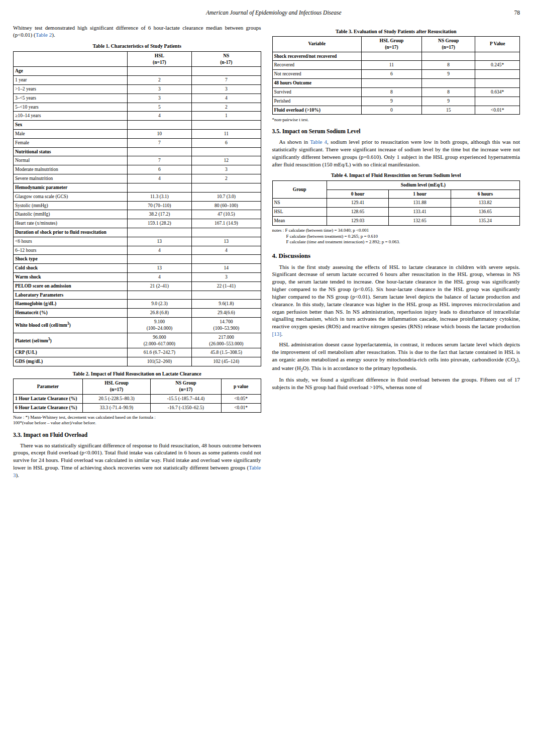American Journal of Epidemiology and Infectious Disease
78
Whitney test demonstrated high significant difference of 6 hour-lactate clearance median between groups (p<0.01) (Table 2).
Table 1. Characteristics of Study Patients
| | HSL (n=17) | NS (n-17) |
| --- | --- | --- |
| Age | | |
| 1 year | 2 | 7 |
| >1–2 years | 3 | 3 |
| 3–<5 years | 3 | 4 |
| 5–<10 years | 5 | 2 |
| ≥10–14 years | 4 | 1 |
| Sex | | |
| Male | 10 | 11 |
| Female | 7 | 6 |
| Nutritional status | | |
| Normal | 7 | 12 |
| Moderate malnutrition | 6 | 3 |
| Severe malnutrition | 4 | 2 |
| Hemodynamic parameter | | |
| Glasgow coma scale (GCS) | 11.3 (3.1) | 10.7 (3.0) |
| Systolic (mmHg) | 70 (70–110) | 80 (60–100) |
| Diastolic (mmHg) | 38.2 (17.2) | 47 (10.5) |
| Heart rate (x/minutes) | 159.1 (28.2) | 167.1 (14.9) |
| Duration of shock prior to fluid resuscitation | | |
| <6 hours | 13 | 13 |
| 6–12 hours | 4 | 4 |
| Shock type | | |
| Cold shock | 13 | 14 |
| Warm shock | 4 | 3 |
| PELOD score on admission | 21 (2–41) | 22 (1–41) |
| Laboratory Parameters | | |
| Haemoglobin (g/dL) | 9.0 (2.3) | 9.6(1.8) |
| Hematocrit (%) | 26.8 (6.8) | 29.4(6.6) |
| White blood cell (cell/mm 3 ) | 9.100 (100–24.000) | 14.700 (100–53.900) |
| Platetet (sel/mm 3 ) | 96.000 (2.000–617.000) | 217.000 (26.000–553.000) |
| CRP (U/L) | 61.6 (6.7–242.7) | 45.8 (1.5–308.5) |
| GDS (mg/dL) | 101(52–260) | 102 (45–124) |
Table 2. Impact of Fluid Resuscitation on Lactate Clearance
| Parameter | HSL Group (n=17) | NS Group (n=17) | p value |
| --- | --- | --- | --- |
| 1 Hour Lactate Clearance (%) | 20.5 (-228.5–80.3) | -15.5 (-185.7–44.4) | <0.05* |
| 6 Hour Lactate Clearance (%) | 33.3 (-71.4–90.9) | -16.7 (-1350–62.5) | <0.01* |
Note : *) Mann-Whitney test, decrement was calculated based on the formula :
100*(value before – value after)/value before.
3.3. Impact on Fluid Overload
There was no statistically significant difference of response to fluid resuscitation, 48 hours outcome between groups, except fluid overload (p<0.001). Total fluid intake was calculated in 6 hours as some patients could not survive for 24 hours. Fluid overload was calculated in similar way. Fluid intake and overload were significantly lower in HSL group. Time of achieving shock recoveries were not statistically different between groups (Table 3).
Table 3. Evaluation of Study Patients after Resuscitation
| Variable | HSL Group (n=17) | NS Group (n=17) | P Value |
| --- | --- | --- | --- |
| Shock recovered/not recovered | | | |
| Recovered | 11 | 8 | 0.245* |
| Not recovered | 6 | 9 | |
| 48 hours Outcome | | | |
| Survived | 8 | 8 | 0.634* |
| Perished | 9 | 9 | |
| Fluid overload (>10%) | 0 | 15 | <0.01* |
*non-pairwise t test.
3.5. Impact on Serum Sodium Level
As shown in Table 4, sodium level prior to resuscitation were low in both groups, although this was not statistically significant. There were significant increase of sodium level by the time but the increase were not significantly different between groups (p=0.610). Only 1 subject in the HSL group experienced hypernatremia after fluid resuscittion (150 mEq/L) with no clinical manifestasion.
Table 4. Impact of Fluid Resuscittion on Serum Sodium level
| Group | Sodium level (mEq/L) |
| --- | --- |
| 0 hour | 1 hour | 6 hours |
| NS | 129.41 | 131.88 | 133.82 |
| HSL | 128.65 | 133.41 | 136.65 |
| Mean | 129.03 | 132.65 | 135.24 |
notes : F calculate (between time) = 34.040; p <0.001 F calculate (between treatment) = 0.265; p = 0.610 F calculate (time and treatment interaction) = 2.892; p = 0.063.
4. Discussions
This is the first study assessing the effects of HSL to lactate clearance in children with severe sepsis. Significant decrease of serum lactate occurred 6 hours after resuscitation in the HSL group, whereas in NS group, the serum lactate tended to increase. One hour-lactate clearance in the HSL group was significantly higher compared to the NS group (p<0.05). Six hour-lactate clearance in the HSL group was significantly higher compared to the NS group (p<0.01). Serum lactate level depicts the balance of lactate production and clearance. In this study, lactate clearance was higher in the HSL group as HSL improves microcirculation and organ perfusion better than NS. In NS administration, reperfusion injury leads to disturbance of intracellular signalling mechanism, which in turn activates the inflammation cascade, increase proinflammatory cytokine, reactive oxygen spesies (ROS) and reactive nitrogen spesies (RNS) release which boosts the lactate production [13].
HSL administration doesnt cause hyperlactatemia, in contrast, it reduces serum lactate level which depicts the improvement of cell metabolism after resuscitation. This is due to the fact that lactate contained in HSL is an organic anion metabolized as energy source by mitochondria-rich cells into piruvate, carbondioxide (CO2), and water (H2O). This is in accordance to the primary hypothesis.
In this study, we found a significant difference in fluid overload between the groups. Fifteen out of 17 subjects in the NS group had fluid overload >10%, whereas none of